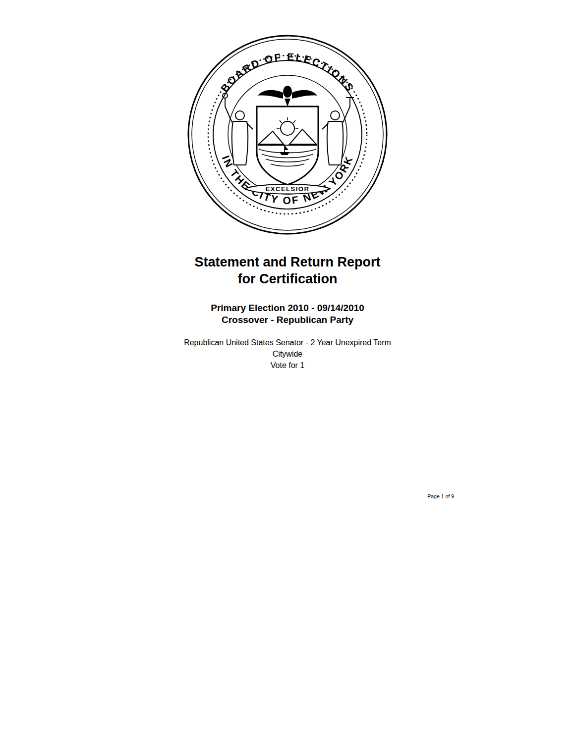BOARD OF ELECTIONS IN THE CITY OF NEW YORK EXCELSIOR
Statement and Return Report
for Certification
Primary Election 2010 - 09/14/2010
Crossover - Republican Party
Republican United States Senator - 2 Year Unexpired Term
Citywide
Vote for 1
Page 1 of 9